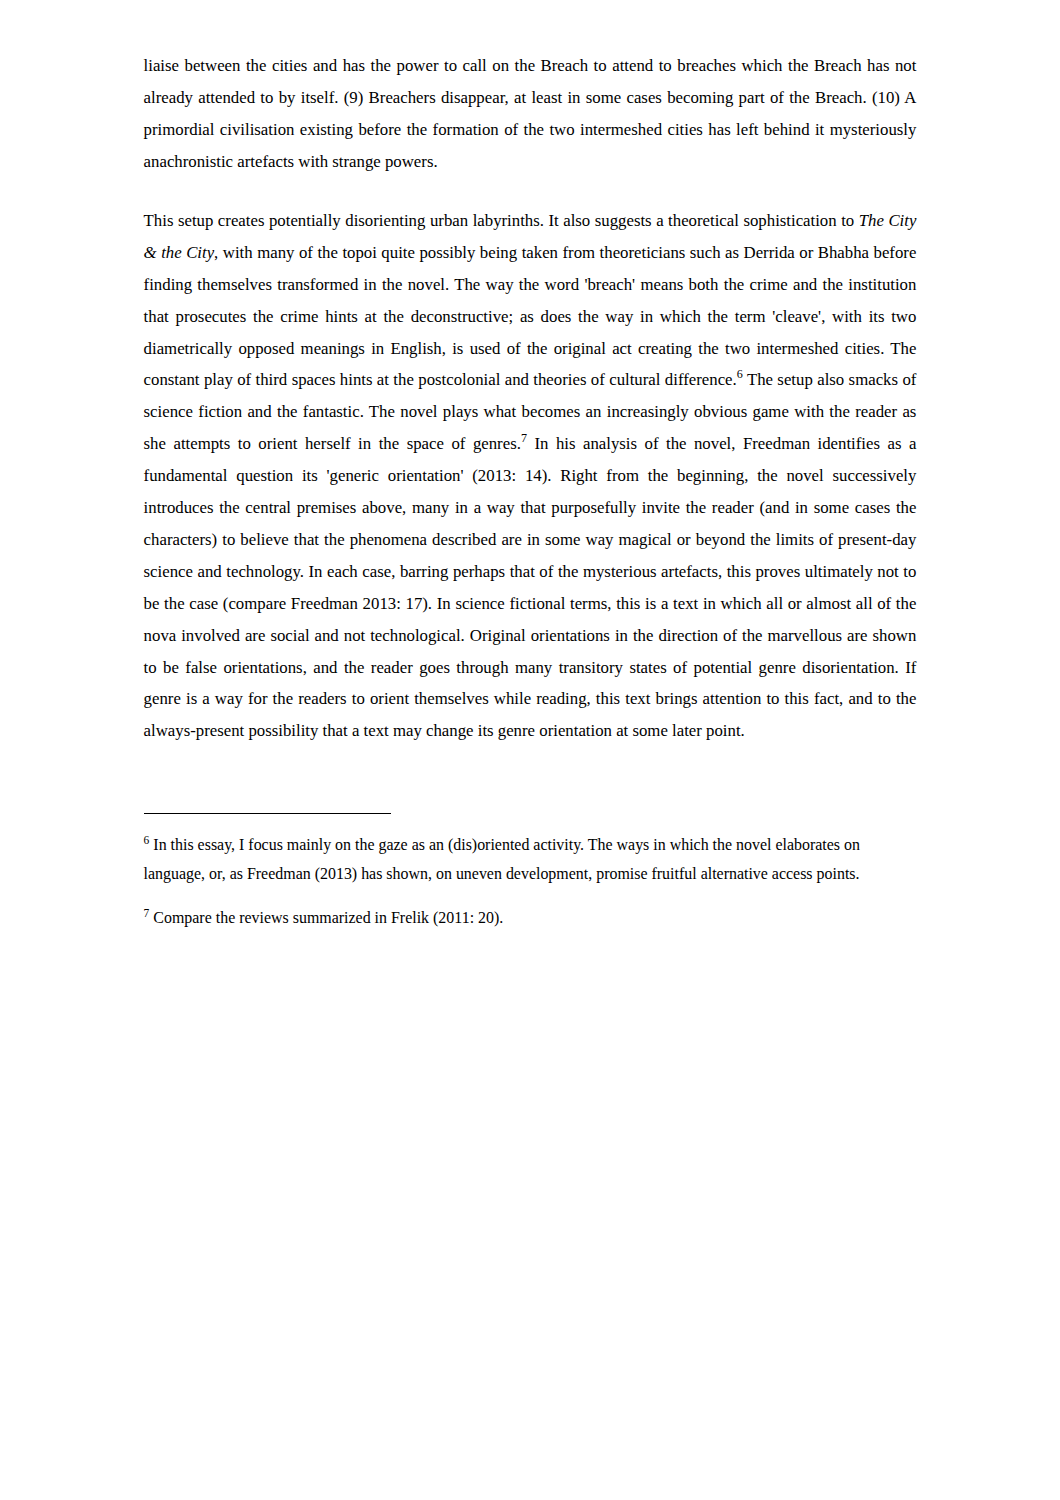liaise between the cities and has the power to call on the Breach to attend to breaches which the Breach has not already attended to by itself. (9) Breachers disappear, at least in some cases becoming part of the Breach. (10) A primordial civilisation existing before the formation of the two intermeshed cities has left behind it mysteriously anachronistic artefacts with strange powers.
This setup creates potentially disorienting urban labyrinths. It also suggests a theoretical sophistication to The City & the City, with many of the topoi quite possibly being taken from theoreticians such as Derrida or Bhabha before finding themselves transformed in the novel. The way the word 'breach' means both the crime and the institution that prosecutes the crime hints at the deconstructive; as does the way in which the term 'cleave', with its two diametrically opposed meanings in English, is used of the original act creating the two intermeshed cities. The constant play of third spaces hints at the postcolonial and theories of cultural difference.6 The setup also smacks of science fiction and the fantastic. The novel plays what becomes an increasingly obvious game with the reader as she attempts to orient herself in the space of genres.7 In his analysis of the novel, Freedman identifies as a fundamental question its 'generic orientation' (2013: 14). Right from the beginning, the novel successively introduces the central premises above, many in a way that purposefully invite the reader (and in some cases the characters) to believe that the phenomena described are in some way magical or beyond the limits of present-day science and technology. In each case, barring perhaps that of the mysterious artefacts, this proves ultimately not to be the case (compare Freedman 2013: 17). In science fictional terms, this is a text in which all or almost all of the nova involved are social and not technological. Original orientations in the direction of the marvellous are shown to be false orientations, and the reader goes through many transitory states of potential genre disorientation. If genre is a way for the readers to orient themselves while reading, this text brings attention to this fact, and to the always-present possibility that a text may change its genre orientation at some later point.
6 In this essay, I focus mainly on the gaze as an (dis)oriented activity. The ways in which the novel elaborates on language, or, as Freedman (2013) has shown, on uneven development, promise fruitful alternative access points.
7 Compare the reviews summarized in Frelik (2011: 20).